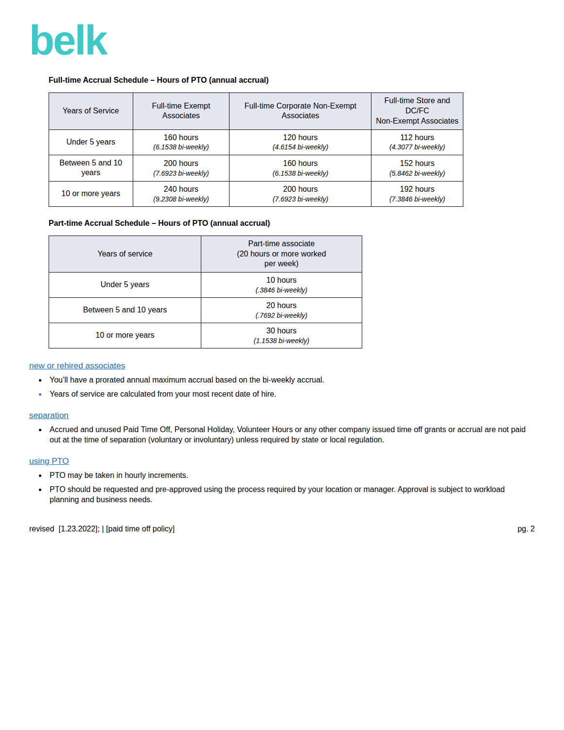belk
Full-time Accrual Schedule – Hours of PTO (annual accrual)
| Years of Service | Full-time Exempt Associates | Full-time Corporate Non-Exempt Associates | Full-time Store and DC/FC Non-Exempt Associates |
| --- | --- | --- | --- |
| Under 5 years | 160 hours (6.1538 bi-weekly) | 120 hours (4.6154 bi-weekly) | 112 hours (4.3077 bi-weekly) |
| Between 5 and 10 years | 200 hours (7.6923 bi-weekly) | 160 hours (6.1538 bi-weekly) | 152 hours (5.8462 bi-weekly) |
| 10 or more years | 240 hours (9.2308 bi-weekly) | 200 hours (7.6923 bi-weekly) | 192 hours (7.3846 bi-weekly) |
Part-time Accrual Schedule – Hours of PTO (annual accrual)
| Years of service | Part-time associate (20 hours or more worked per week) |
| --- | --- |
| Under 5 years | 10 hours (.3846 bi-weekly) |
| Between 5 and 10 years | 20 hours (.7692 bi-weekly) |
| 10 or more years | 30 hours (1.1538 bi-weekly) |
new or rehired associates
You’ll have a prorated annual maximum accrual based on the bi-weekly accrual.
Years of service are calculated from your most recent date of hire.
separation
Accrued and unused Paid Time Off, Personal Holiday, Volunteer Hours or any other company issued time off grants or accrual are not paid out at the time of separation (voluntary or involuntary) unless required by state or local regulation.
using PTO
PTO may be taken in hourly increments.
PTO should be requested and pre-approved using the process required by your location or manager. Approval is subject to workload planning and business needs.
revised [1.23.2022]; | [paid time off policy] pg. 2